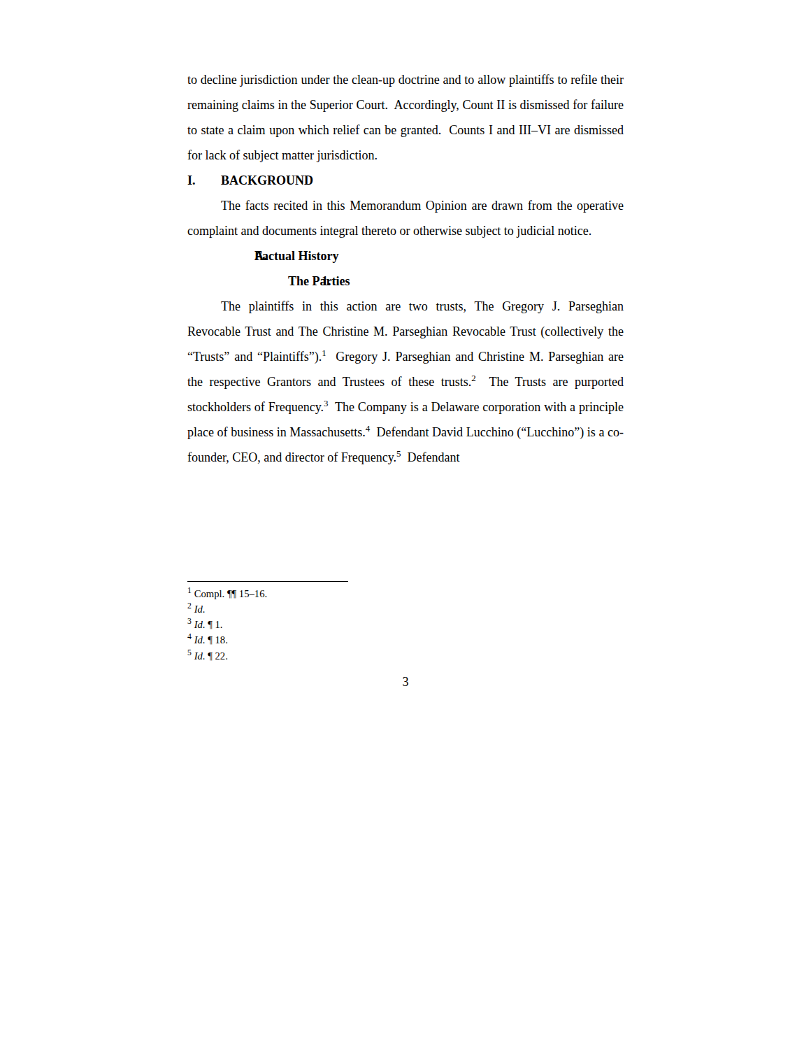to decline jurisdiction under the clean-up doctrine and to allow plaintiffs to refile their remaining claims in the Superior Court. Accordingly, Count II is dismissed for failure to state a claim upon which relief can be granted. Counts I and III–VI are dismissed for lack of subject matter jurisdiction.
I. BACKGROUND
The facts recited in this Memorandum Opinion are drawn from the operative complaint and documents integral thereto or otherwise subject to judicial notice.
A. Factual History
1. The Parties
The plaintiffs in this action are two trusts, The Gregory J. Parseghian Revocable Trust and The Christine M. Parseghian Revocable Trust (collectively the “Trusts” and “Plaintiffs”).1 Gregory J. Parseghian and Christine M. Parseghian are the respective Grantors and Trustees of these trusts.2 The Trusts are purported stockholders of Frequency.3 The Company is a Delaware corporation with a principle place of business in Massachusetts.4 Defendant David Lucchino (“Lucchino”) is a co-founder, CEO, and director of Frequency.5 Defendant
1 Compl. ¶¶ 15–16.
2 Id.
3 Id. ¶ 1.
4 Id. ¶ 18.
5 Id. ¶ 22.
3